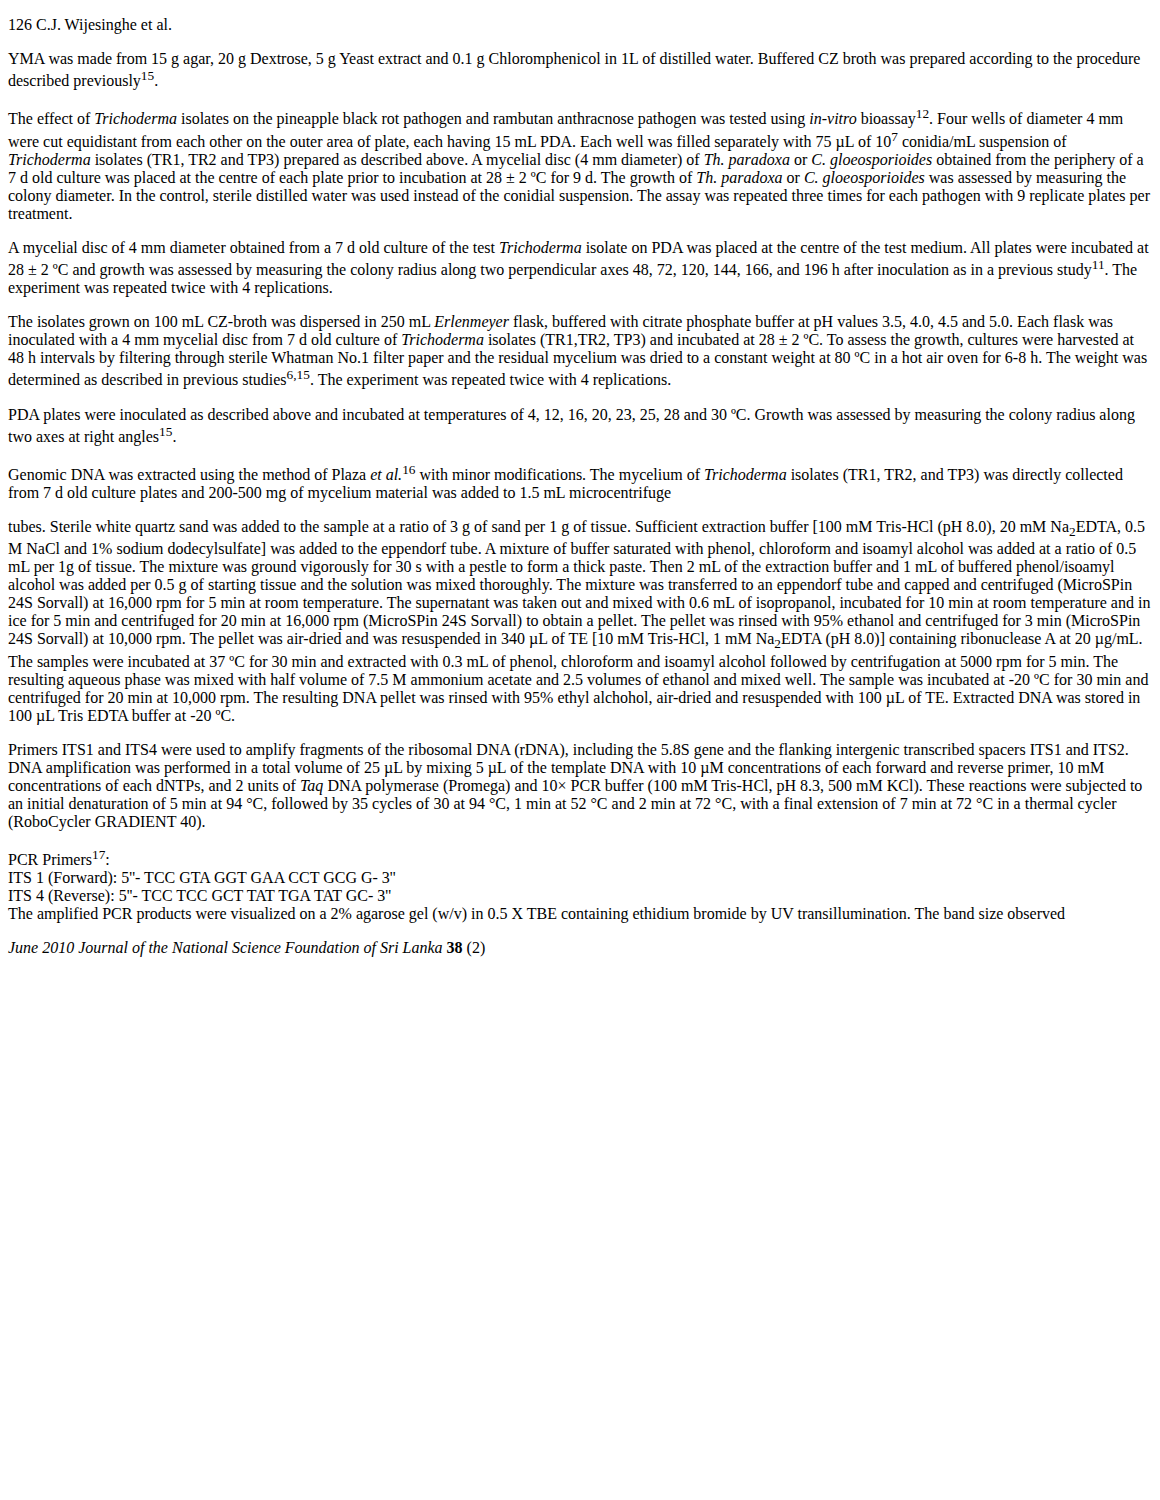126 C.J. Wijesinghe et al.
YMA was made from 15 g agar, 20 g Dextrose, 5 g Yeast extract and 0.1 g Chloromphenicol in 1L of distilled water. Buffered CZ broth was prepared according to the procedure described previously15.
The effect of Trichoderma isolates on the pineapple black rot pathogen and rambutan anthracnose pathogen was tested using in-vitro bioassay12. Four wells of diameter 4 mm were cut equidistant from each other on the outer area of plate, each having 15 mL PDA. Each well was filled separately with 75 µL of 107 conidia/mL suspension of Trichoderma isolates (TR1, TR2 and TP3) prepared as described above. A mycelial disc (4 mm diameter) of Th. paradoxa or C. gloeosporioides obtained from the periphery of a 7 d old culture was placed at the centre of each plate prior to incubation at 28 ± 2 ºC for 9 d. The growth of Th. paradoxa or C. gloeosporioides was assessed by measuring the colony diameter. In the control, sterile distilled water was used instead of the conidial suspension. The assay was repeated three times for each pathogen with 9 replicate plates per treatment.
A mycelial disc of 4 mm diameter obtained from a 7 d old culture of the test Trichoderma isolate on PDA was placed at the centre of the test medium. All plates were incubated at 28 ± 2 ºC and growth was assessed by measuring the colony radius along two perpendicular axes 48, 72, 120, 144, 166, and 196 h after inoculation as in a previous study11. The experiment was repeated twice with 4 replications.
The isolates grown on 100 mL CZ-broth was dispersed in 250 mL Erlenmeyer flask, buffered with citrate phosphate buffer at pH values 3.5, 4.0, 4.5 and 5.0. Each flask was inoculated with a 4 mm mycelial disc from 7 d old culture of Trichoderma isolates (TR1,TR2, TP3) and incubated at 28 ± 2 ºC. To assess the growth, cultures were harvested at 48 h intervals by filtering through sterile Whatman No.1 filter paper and the residual mycelium was dried to a constant weight at 80 ºC in a hot air oven for 6-8 h. The weight was determined as described in previous studies6,15. The experiment was repeated twice with 4 replications.
PDA plates were inoculated as described above and incubated at temperatures of 4, 12, 16, 20, 23, 25, 28 and 30 ºC. Growth was assessed by measuring the colony radius along two axes at right angles15.
Genomic DNA was extracted using the method of Plaza et al.16 with minor modifications. The mycelium of Trichoderma isolates (TR1, TR2, and TP3) was directly collected from 7 d old culture plates and 200-500 mg of mycelium material was added to 1.5 mL microcentrifuge
tubes. Sterile white quartz sand was added to the sample at a ratio of 3 g of sand per 1 g of tissue. Sufficient extraction buffer [100 mM Tris-HCl (pH 8.0), 20 mM Na2EDTA, 0.5 M NaCl and 1% sodium dodecylsulfate] was added to the eppendorf tube. A mixture of buffer saturated with phenol, chloroform and isoamyl alcohol was added at a ratio of 0.5 mL per 1g of tissue. The mixture was ground vigorously for 30 s with a pestle to form a thick paste. Then 2 mL of the extraction buffer and 1 mL of buffered phenol/isoamyl alcohol was added per 0.5 g of starting tissue and the solution was mixed thoroughly. The mixture was transferred to an eppendorf tube and capped and centrifuged (MicroSPin 24S Sorvall) at 16,000 rpm for 5 min at room temperature. The supernatant was taken out and mixed with 0.6 mL of isopropanol, incubated for 10 min at room temperature and in ice for 5 min and centrifuged for 20 min at 16,000 rpm (MicroSPin 24S Sorvall) to obtain a pellet. The pellet was rinsed with 95% ethanol and centrifuged for 3 min (MicroSPin 24S Sorvall) at 10,000 rpm. The pellet was air-dried and was resuspended in 340 µL of TE [10 mM Tris-HCl, 1 mM Na2EDTA (pH 8.0)] containing ribonuclease A at 20 µg/mL. The samples were incubated at 37 ºC for 30 min and extracted with 0.3 mL of phenol, chloroform and isoamyl alcohol followed by centrifugation at 5000 rpm for 5 min. The resulting aqueous phase was mixed with half volume of 7.5 M ammonium acetate and 2.5 volumes of ethanol and mixed well. The sample was incubated at -20 ºC for 30 min and centrifuged for 20 min at 10,000 rpm. The resulting DNA pellet was rinsed with 95% ethyl alchohol, air-dried and resuspended with 100 µL of TE. Extracted DNA was stored in 100 µL Tris EDTA buffer at -20 ºC.
Primers ITS1 and ITS4 were used to amplify fragments of the ribosomal DNA (rDNA), including the 5.8S gene and the flanking intergenic transcribed spacers ITS1 and ITS2. DNA amplification was performed in a total volume of 25 µL by mixing 5 µL of the template DNA with 10 µM concentrations of each forward and reverse primer, 10 mM concentrations of each dNTPs, and 2 units of Taq DNA polymerase (Promega) and 10× PCR buffer (100 mM Tris-HCl, pH 8.3, 500 mM KCl). These reactions were subjected to an initial denaturation of 5 min at 94 °C, followed by 35 cycles of 30 at 94 °C, 1 min at 52 °C and 2 min at 72 °C, with a final extension of 7 min at 72 °C in a thermal cycler (RoboCycler GRADIENT 40).
PCR Primers17:
ITS 1 (Forward): 5''- TCC GTA GGT GAA CCT GCG G- 3''
ITS 4 (Reverse): 5''- TCC TCC GCT TAT TGA TAT GC- 3''
The amplified PCR products were visualized on a 2% agarose gel (w/v) in 0.5 X TBE containing ethidium bromide by UV transillumination. The band size observed
June 2010 Journal of the National Science Foundation of Sri Lanka 38 (2)